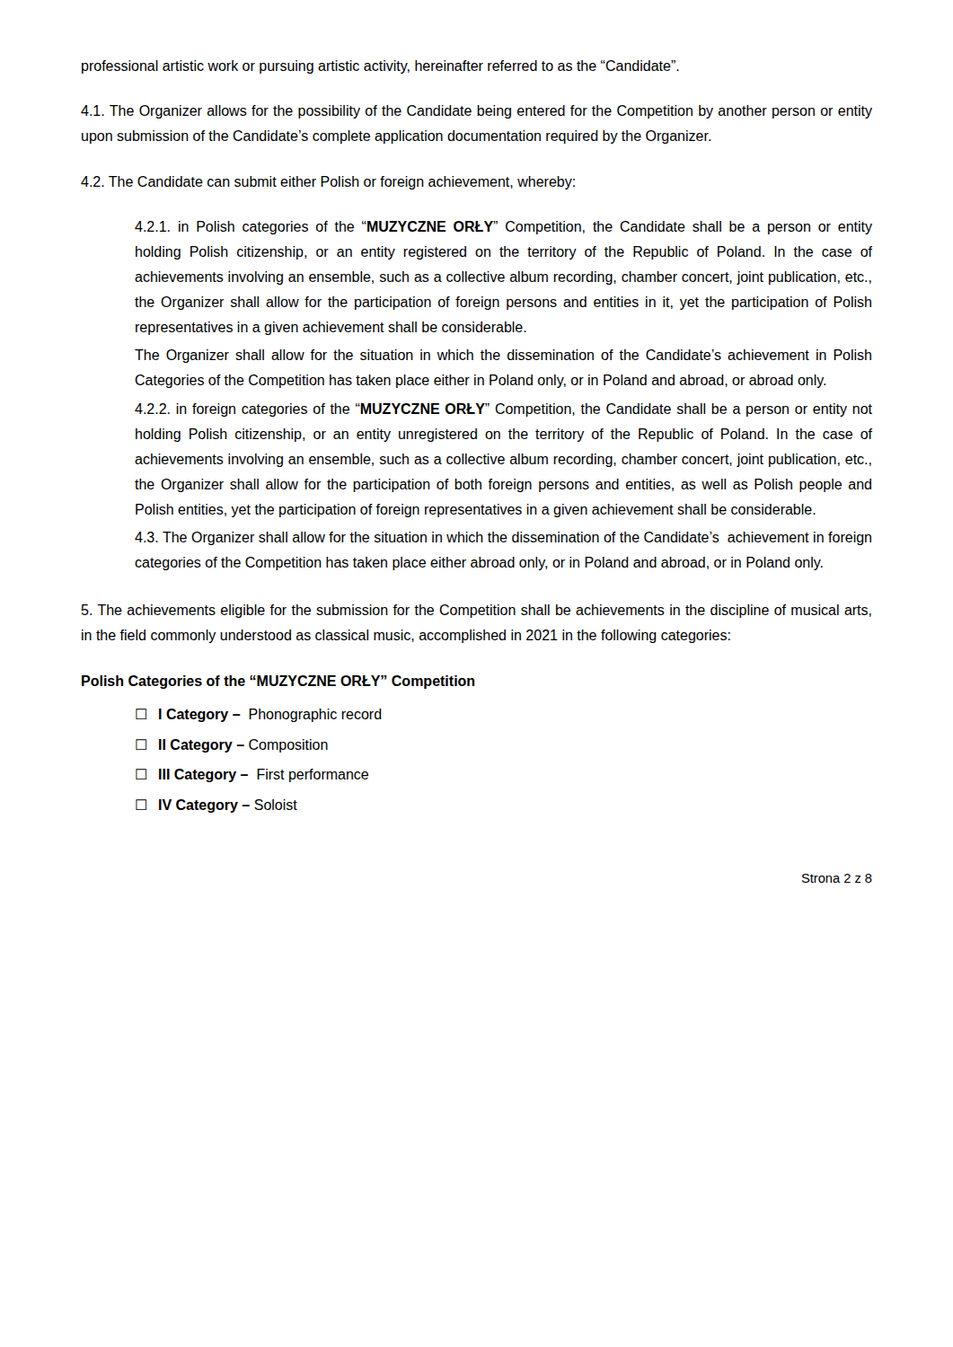professional artistic work or pursuing artistic activity, hereinafter referred to as the “Candidate”.
4.1. The Organizer allows for the possibility of the Candidate being entered for the Competition by another person or entity upon submission of the Candidate’s complete application documentation required by the Organizer.
4.2. The Candidate can submit either Polish or foreign achievement, whereby:
4.2.1. in Polish categories of the “MUZYCZNE ORŁY” Competition, the Candidate shall be a person or entity holding Polish citizenship, or an entity registered on the territory of the Republic of Poland. In the case of achievements involving an ensemble, such as a collective album recording, chamber concert, joint publication, etc., the Organizer shall allow for the participation of foreign persons and entities in it, yet the participation of Polish representatives in a given achievement shall be considerable.
The Organizer shall allow for the situation in which the dissemination of the Candidate’s achievement in Polish Categories of the Competition has taken place either in Poland only, or in Poland and abroad, or abroad only.
4.2.2. in foreign categories of the “MUZYCZNE ORŁY” Competition, the Candidate shall be a person or entity not holding Polish citizenship, or an entity unregistered on the territory of the Republic of Poland. In the case of achievements involving an ensemble, such as a collective album recording, chamber concert, joint publication, etc., the Organizer shall allow for the participation of both foreign persons and entities, as well as Polish people and Polish entities, yet the participation of foreign representatives in a given achievement shall be considerable.
4.3. The Organizer shall allow for the situation in which the dissemination of the Candidate’s achievement in foreign categories of the Competition has taken place either abroad only, or in Poland and abroad, or in Poland only.
5. The achievements eligible for the submission for the Competition shall be achievements in the discipline of musical arts, in the field commonly understood as classical music, accomplished in 2021 in the following categories:
Polish Categories of the “MUZYCZNE ORŁY” Competition
I Category – Phonographic record
II Category – Composition
III Category – First performance
IV Category – Soloist
Strona 2 z 8